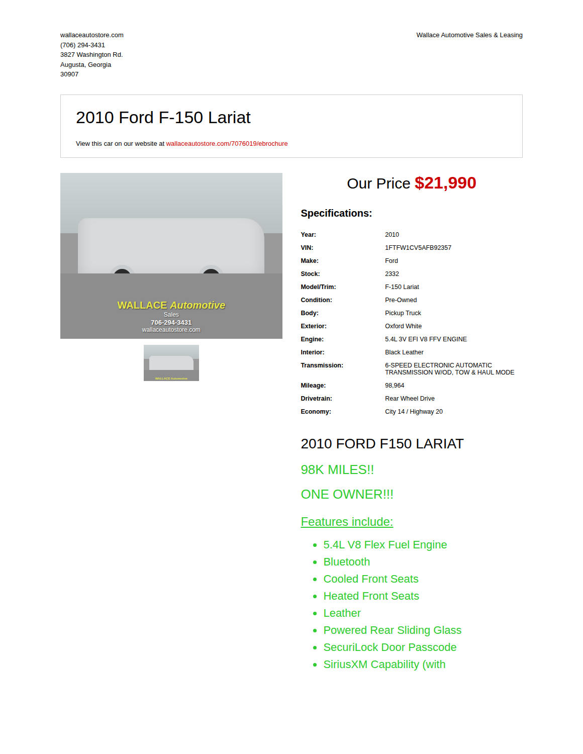wallaceautostore.com
(706) 294-3431
3827 Washington Rd.
Augusta, Georgia
30907
Wallace Automotive Sales & Leasing
2010 Ford F-150 Lariat
View this car on our website at wallaceautostore.com/7076019/ebrochure
WALLACE Automotive Sales 706-294-3431 wallaceautostore.com
WALLACE Automotive
Our Price $21,990
Specifications:
| Year: | 2010 |
| VIN: | 1FTFW1CV5AFB92357 |
| Make: | Ford |
| Stock: | 2332 |
| Model/Trim: | F-150 Lariat |
| Condition: | Pre-Owned |
| Body: | Pickup Truck |
| Exterior: | Oxford White |
| Engine: | 5.4L 3V EFI V8 FFV ENGINE |
| Interior: | Black Leather |
| Transmission: | 6-SPEED ELECTRONIC AUTOMATIC TRANSMISSION W/OD, TOW & HAUL MODE |
| Mileage: | 98,964 |
| Drivetrain: | Rear Wheel Drive |
| Economy: | City 14 / Highway 20 |
2010 FORD F150 LARIAT
98K MILES!!
ONE OWNER!!!
Features include:
5.4L V8 Flex Fuel Engine
Bluetooth
Cooled Front Seats
Heated Front Seats
Leather
Powered Rear Sliding Glass
SecuriLock Door Passcode
SiriusXM Capability (with